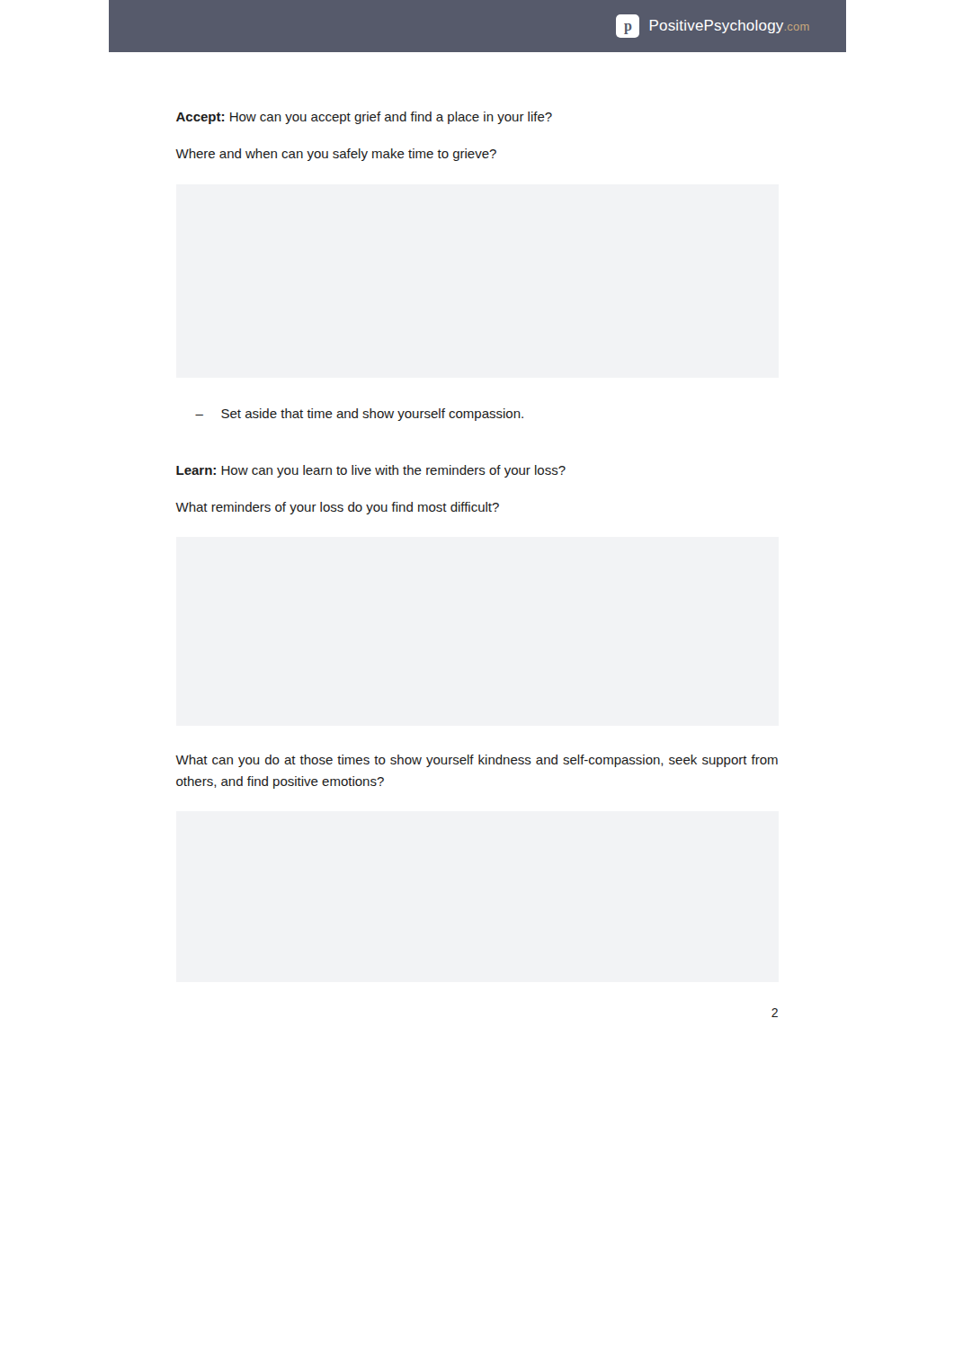p
PositivePsychology.com
Accept: How can you accept grief and find a place in your life?
Where and when can you safely make time to grieve?
Set aside that time and show yourself compassion.
Learn: How can you learn to live with the reminders of your loss?
What reminders of your loss do you find most difficult?
What can you do at those times to show yourself kindness and self-compassion, seek support from others, and find positive emotions?
2